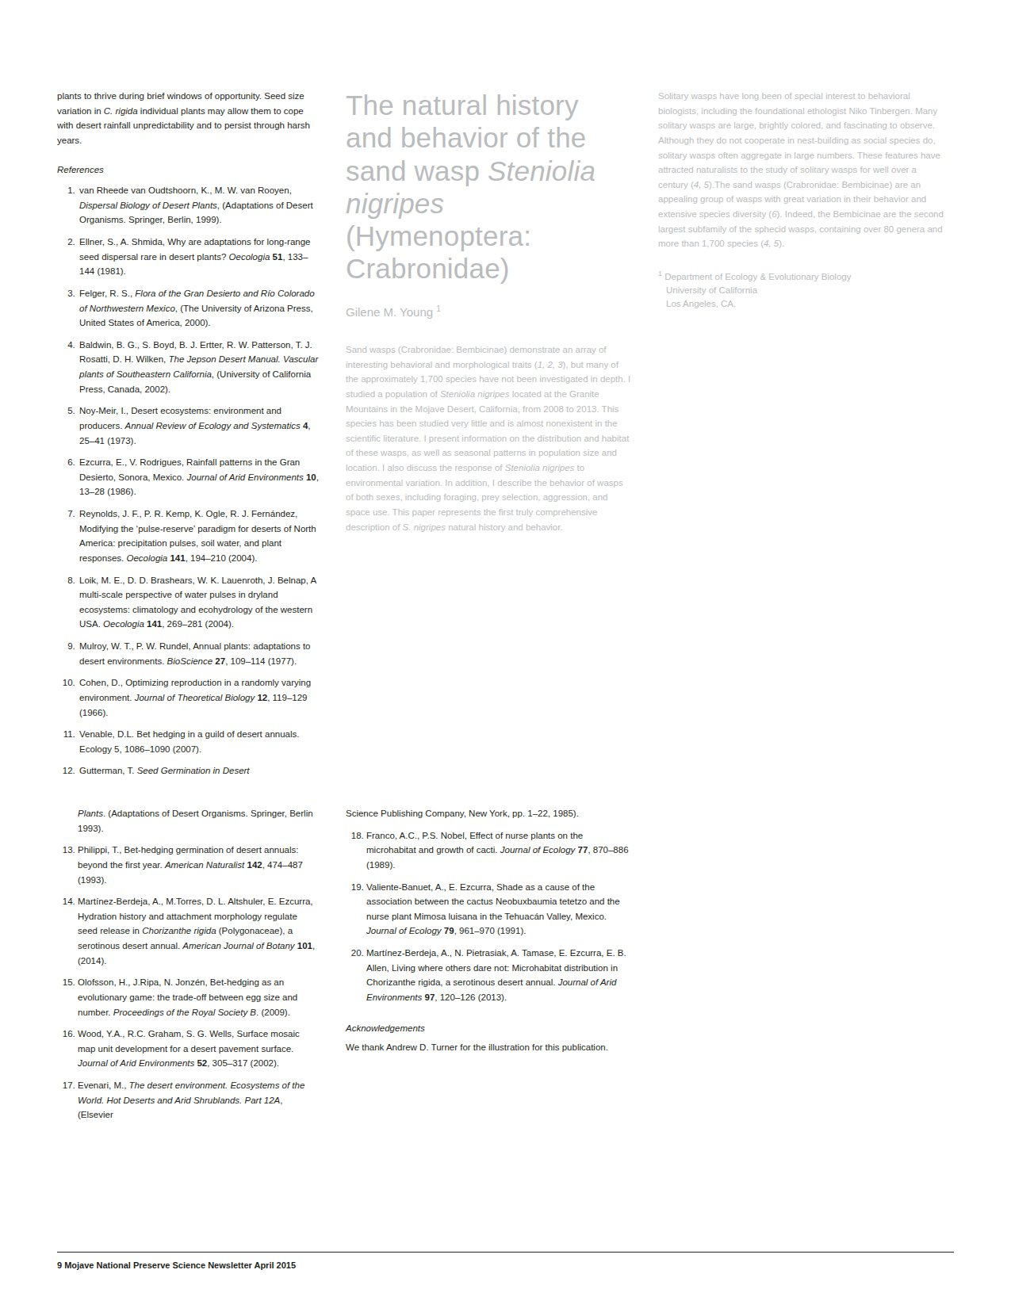plants to thrive during brief windows of opportunity. Seed size variation in C. rigida individual plants may allow them to cope with desert rainfall unpredictability and to persist through harsh years.
References
van Rheede van Oudtshoorn, K., M. W. van Rooyen, Dispersal Biology of Desert Plants, (Adaptations of Desert Organisms. Springer, Berlin, 1999).
Ellner, S., A. Shmida, Why are adaptations for long-range seed dispersal rare in desert plants? Oecologia 51, 133–144 (1981).
Felger, R. S., Flora of the Gran Desierto and Río Colorado of Northwestern Mexico, (The University of Arizona Press, United States of America, 2000).
Baldwin, B. G., S. Boyd, B. J. Ertter, R. W. Patterson, T. J. Rosatti, D. H. Wilken, The Jepson Desert Manual. Vascular plants of Southeastern California, (University of California Press, Canada, 2002).
Noy-Meir, I., Desert ecosystems: environment and producers. Annual Review of Ecology and Systematics 4, 25–41 (1973).
Ezcurra, E., V. Rodrigues, Rainfall patterns in the Gran Desierto, Sonora, Mexico. Journal of Arid Environments 10, 13–28 (1986).
Reynolds, J. F., P. R. Kemp, K. Ogle, R. J. Fernández, Modifying the ‘pulse-reserve’ paradigm for deserts of North America: precipitation pulses, soil water, and plant responses. Oecologia 141, 194–210 (2004).
Loik, M. E., D. D. Brashears, W. K. Lauenroth, J. Belnap, A multi-scale perspective of water pulses in dryland ecosystems: climatology and ecohydrology of the western USA. Oecologia 141, 269–281 (2004).
Mulroy, W. T., P. W. Rundel, Annual plants: adaptations to desert environments. BioScience 27, 109–114 (1977).
Cohen, D., Optimizing reproduction in a randomly varying environment. Journal of Theoretical Biology 12, 119–129 (1966).
Venable, D.L. Bet hedging in a guild of desert annuals. Ecology 5, 1086–1090 (2007).
Gutterman, T. Seed Germination in Desert
The natural history and behavior of the sand wasp Steniolia nigripes (Hymenoptera: Crabronidae)
Gilene M. Young 1
Sand wasps (Crabronidae: Bembicinae) demonstrate an array of interesting behavioral and morphological traits (1, 2, 3), but many of the approximately 1,700 species have not been investigated in depth. I studied a population of Steniolia nigripes located at the Granite Mountains in the Mojave Desert, California, from 2008 to 2013. This species has been studied very little and is almost nonexistent in the scientific literature. I present information on the distribution and habitat of these wasps, as well as seasonal patterns in population size and location. I also discuss the response of Steniolia nigripes to environmental variation. In addition, I describe the behavior of wasps of both sexes, including foraging, prey selection, aggression, and space use. This paper represents the first truly comprehensive description of S. nigripes natural history and behavior.
Solitary wasps have long been of special interest to behavioral biologists, including the foundational ethologist Niko Tinbergen. Many solitary wasps are large, brightly colored, and fascinating to observe. Although they do not cooperate in nest-building as social species do, solitary wasps often aggregate in large numbers. These features have attracted naturalists to the study of solitary wasps for well over a century (4, 5).The sand wasps (Crabronidae: Bembicinae) are an appealing group of wasps with great variation in their behavior and extensive species diversity (6). Indeed, the Bembicinae are the second largest subfamily of the sphecid wasps, containing over 80 genera and more than 1,700 species (4, 5).
1 Department of Ecology & Evolutionary Biology University of California Los Angeles, CA.
Plants. (Adaptations of Desert Organisms. Springer, Berlin 1993).
Philippi, T., Bet-hedging germination of desert annuals: beyond the first year. American Naturalist 142, 474–487 (1993).
Martínez-Berdeja, A., M.Torres, D. L. Altshuler, E. Ezcurra, Hydration history and attachment morphology regulate seed release in Chorizanthe rigida (Polygonaceae), a serotinous desert annual. American Journal of Botany 101, (2014).
Olofsson, H., J.Ripa, N. Jonzén, Bet-hedging as an evolutionary game: the trade-off between egg size and number. Proceedings of the Royal Society B. (2009).
Wood, Y.A., R.C. Graham, S. G. Wells, Surface mosaic map unit development for a desert pavement surface. Journal of Arid Environments 52, 305–317 (2002).
Evenari, M., The desert environment. Ecosystems of the World. Hot Deserts and Arid Shrublands. Part 12A, (Elsevier
Science Publishing Company, New York, pp. 1–22, 1985).
Franco, A.C., P.S. Nobel, Effect of nurse plants on the microhabitat and growth of cacti. Journal of Ecology 77, 870–886 (1989).
Valiente-Banuet, A., E. Ezcurra, Shade as a cause of the association between the cactus Neobuxbaumia tetetzo and the nurse plant Mimosa luisana in the Tehuacán Valley, Mexico. Journal of Ecology 79, 961–970 (1991).
Martínez-Berdeja, A., N. Pietrasiak, A. Tamase, E. Ezcurra, E. B. Allen, Living where others dare not: Microhabitat distribution in Chorizanthe rigida, a serotinous desert annual. Journal of Arid Environments 97, 120–126 (2013).
Acknowledgements
We thank Andrew D. Turner for the illustration for this publication.
9 Mojave National Preserve Science Newsletter April 2015